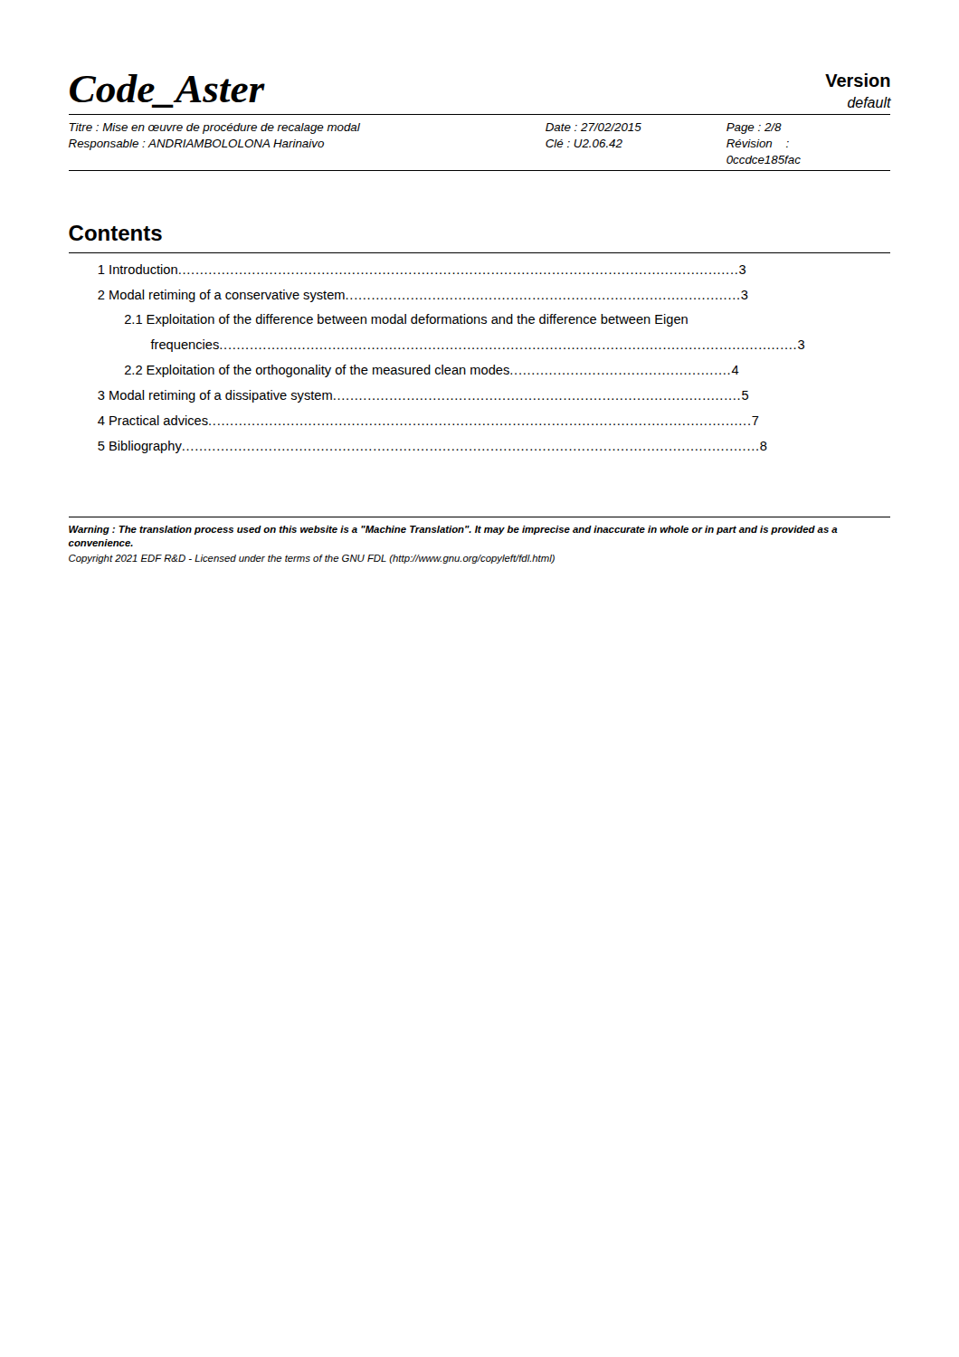Code_Aster
Version default
| Titre : Mise en œuvre de procédure de recalage modal | Date : 27/02/2015 | Page : 2/8 |
| Responsable : ANDRIAMBOLOLONA Harinaivo | Clé : U2.06.42 | Révision : 0ccdce185fac |
Contents
1 Introduction................................................................................................................................. 3
2 Modal retiming of a conservative system........................................................................................... 3
2.1 Exploitation of the difference between modal deformations and the difference between Eigen
frequencies..................................................................................................................................... 3
2.2 Exploitation of the orthogonality of the measured clean modes................................................... 4
3 Modal retiming of a dissipative system.............................................................................................. 5
4 Practical advices............................................................................................................................. 7
5 Bibliography..................................................................................................................................... 8
Warning : The translation process used on this website is a "Machine Translation". It may be imprecise and inaccurate in whole or in part and is provided as a convenience.
Copyright 2021 EDF R&D - Licensed under the terms of the GNU FDL (http://www.gnu.org/copyleft/fdl.html)